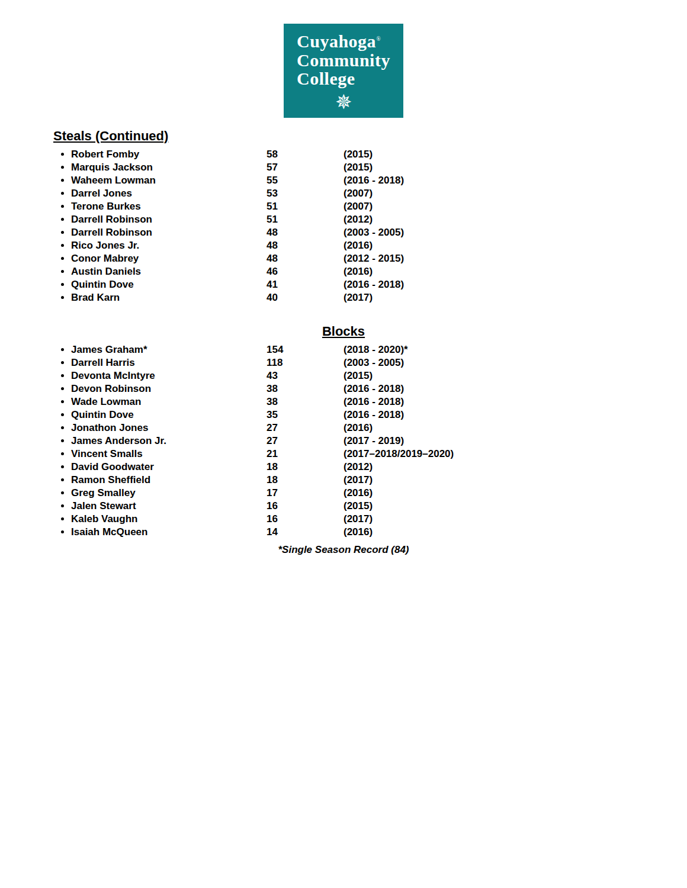Cuyahoga®
Community
College
✵
Steals (Continued)
Robert Fomby 58(2015)
Marquis Jackson 57(2015)
Waheem Lowman 55(2016 - 2018)
Darrel Jones 53(2007)
Terone Burkes 51(2007)
Darrell Robinson 51(2012)
Darrell Robinson 48(2003 - 2005)
Rico Jones Jr. 48(2016)
Conor Mabrey 48(2012 - 2015)
Austin Daniels 46(2016)
Quintin Dove 41(2016 - 2018)
Brad Karn 40(2017)
Blocks
James Graham*154(2018 - 2020)*
Darrell Harris 118(2003 - 2005)
Devonta McIntyre 43(2015)
Devon Robinson 38(2016 - 2018)
Wade Lowman 38(2016 - 2018)
Quintin Dove 35(2016 - 2018)
Jonathon Jones 27(2016)
James Anderson Jr. 27(2017 - 2019)
Vincent Smalls 21(2017–2018/2019–2020)
David Goodwater 18(2012)
Ramon Sheffield 18(2017)
Greg Smalley 17(2016)
Jalen Stewart 16(2015)
Kaleb Vaughn 16(2017)
Isaiah McQueen 14(2016)
*Single Season Record (84)